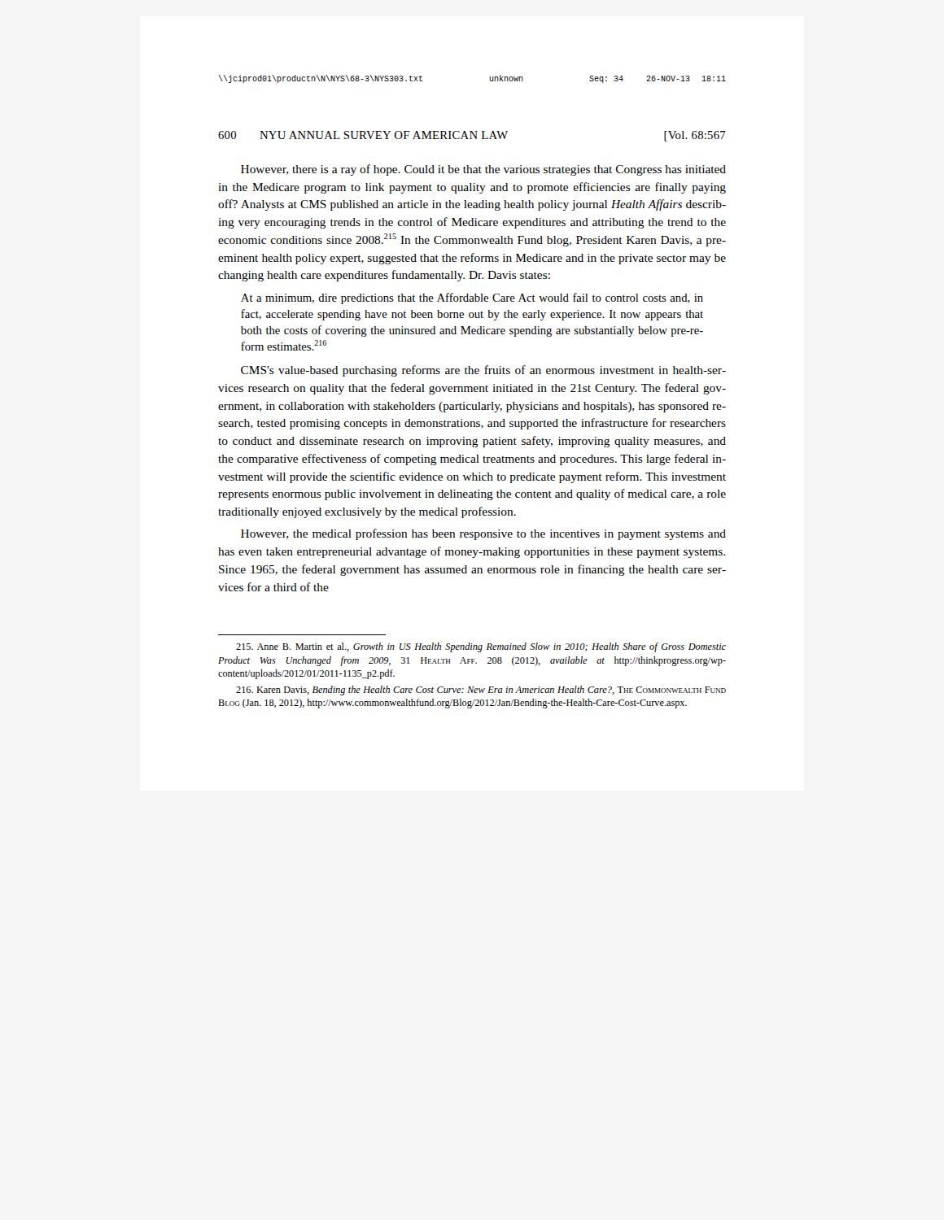\\jciprod01\productn\N\NYS\68-3\NYS303.txt unknown Seq: 34 26-NOV-13 18:11
600 NYU ANNUAL SURVEY OF AMERICAN LAW[Vol. 68:567
However, there is a ray of hope. Could it be that the various strategies that Congress has initiated in the Medicare program to link payment to quality and to promote efficiencies are finally paying off? Analysts at CMS published an article in the leading health policy journal Health Affairs describing very encouraging trends in the control of Medicare expenditures and attributing the trend to the economic conditions since 2008.215 In the Commonwealth Fund blog, President Karen Davis, a preeminent health policy expert, suggested that the reforms in Medicare and in the private sector may be changing health care expenditures fundamentally. Dr. Davis states:
At a minimum, dire predictions that the Affordable Care Act would fail to control costs and, in fact, accelerate spending have not been borne out by the early experience. It now appears that both the costs of covering the uninsured and Medicare spending are substantially below pre-reform estimates.216
CMS's value-based purchasing reforms are the fruits of an enormous investment in health-services research on quality that the federal government initiated in the 21st Century. The federal government, in collaboration with stakeholders (particularly, physicians and hospitals), has sponsored research, tested promising concepts in demonstrations, and supported the infrastructure for researchers to conduct and disseminate research on improving patient safety, improving quality measures, and the comparative effectiveness of competing medical treatments and procedures. This large federal investment will provide the scientific evidence on which to predicate payment reform. This investment represents enormous public involvement in delineating the content and quality of medical care, a role traditionally enjoyed exclusively by the medical profession.
However, the medical profession has been responsive to the incentives in payment systems and has even taken entrepreneurial advantage of money-making opportunities in these payment systems. Since 1965, the federal government has assumed an enormous role in financing the health care services for a third of the
215. Anne B. Martin et al., Growth in US Health Spending Remained Slow in 2010; Health Share of Gross Domestic Product Was Unchanged from 2009, 31 Health Aff. 208 (2012), available at http://thinkprogress.org/wp-content/uploads/2012/01/2011-1135_p2.pdf.
216. Karen Davis, Bending the Health Care Cost Curve: New Era in American Health Care?, The Commonwealth Fund Blog (Jan. 18, 2012), http://www.commonwealthfund.org/Blog/2012/Jan/Bending-the-Health-Care-Cost-Curve.aspx.